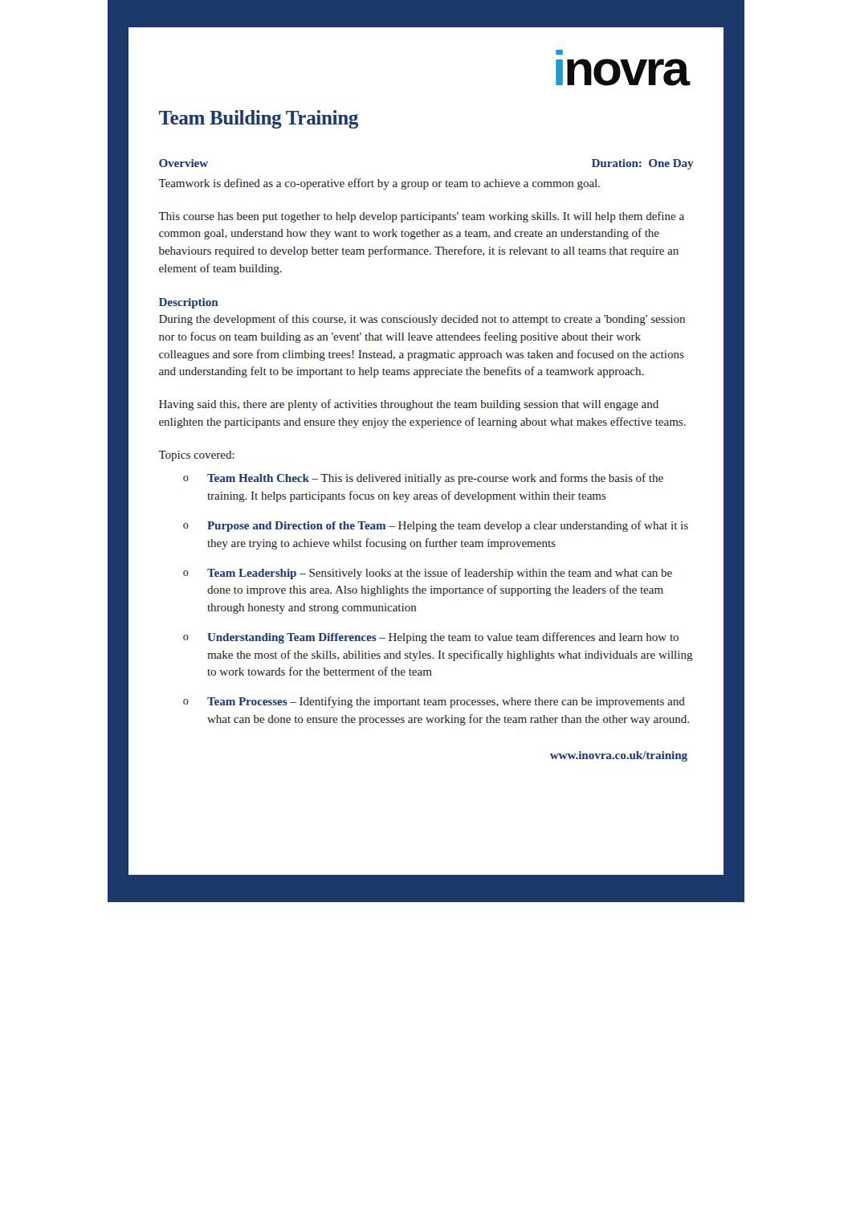inovra
Team Building Training
Overview Duration: One Day
Teamwork is defined as a co-operative effort by a group or team to achieve a common goal.
This course has been put together to help develop participants' team working skills. It will help them define a common goal, understand how they want to work together as a team, and create an understanding of the behaviours required to develop better team performance. Therefore, it is relevant to all teams that require an element of team building.
Description
During the development of this course, it was consciously decided not to attempt to create a 'bonding' session nor to focus on team building as an 'event' that will leave attendees feeling positive about their work colleagues and sore from climbing trees! Instead, a pragmatic approach was taken and focused on the actions and understanding felt to be important to help teams appreciate the benefits of a teamwork approach.
Having said this, there are plenty of activities throughout the team building session that will engage and enlighten the participants and ensure they enjoy the experience of learning about what makes effective teams.
Topics covered:
Team Health Check – This is delivered initially as pre-course work and forms the basis of the training. It helps participants focus on key areas of development within their teams
Purpose and Direction of the Team – Helping the team develop a clear understanding of what it is they are trying to achieve whilst focusing on further team improvements
Team Leadership – Sensitively looks at the issue of leadership within the team and what can be done to improve this area. Also highlights the importance of supporting the leaders of the team through honesty and strong communication
Understanding Team Differences – Helping the team to value team differences and learn how to make the most of the skills, abilities and styles. It specifically highlights what individuals are willing to work towards for the betterment of the team
Team Processes – Identifying the important team processes, where there can be improvements and what can be done to ensure the processes are working for the team rather than the other way around.
www.inovra.co.uk/training